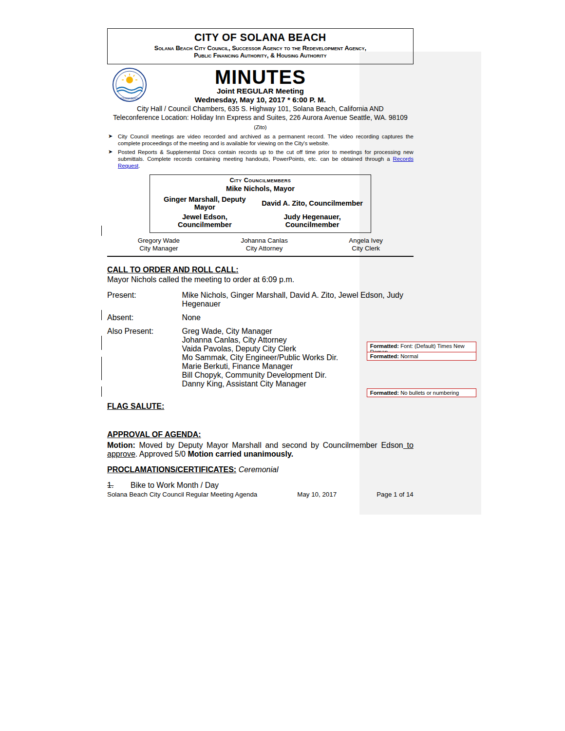CITY OF SOLANA BEACH
Solana Beach City Council, Successor Agency to the Redevelopment Agency,
Public Financing Authority, & Housing Authority
SOLANA BEACH
MINUTES
Joint REGULAR Meeting
Wednesday, May 10, 2017 * 6:00 P. M.
City Hall / Council Chambers, 635 S. Highway 101, Solana Beach, California AND
Teleconference Location: Holiday Inn Express and Suites, 226 Aurora Avenue Seattle, WA. 98109 (Zito)
City Council meetings are video recorded and archived as a permanent record. The video recording captures the complete proceedings of the meeting and is available for viewing on the City's website.
Posted Reports & Supplemental Docs contain records up to the cut off time prior to meetings for processing new submittals. Complete records containing meeting handouts, PowerPoints, etc. can be obtained through a Records Request.
City Councilmembers
Mike Nichols, Mayor
| Ginger Marshall, Deputy Mayor | David A. Zito, Councilmember |
| Jewel Edson, Councilmember | Judy Hegenauer, Councilmember |
Gregory Wade
City Manager
Johanna Canlas
City Attorney
Angela Ivey
City Clerk
CALL TO ORDER AND ROLL CALL:
Mayor Nichols called the meeting to order at 6:09 p.m.
| Present: | Mike Nichols, Ginger Marshall, David A. Zito, Jewel Edson, Judy Hegenauer |
| Absent: | None |
| Also Present: | Greg Wade, City Manager Johanna Canlas, City Attorney Vaida Pavolas, Deputy City Clerk Mo Sammak, City Engineer/Public Works Dir. Marie Berkuti, Finance Manager Bill Chopyk, Community Development Dir. Danny King, Assistant City Manager |
FLAG SALUTE:
APPROVAL OF AGENDA:
Motion: Moved by Deputy Mayor Marshall and second by Councilmember Edson to approve. Approved 5/0 Motion carried unanimously.
PROCLAMATIONS/CERTIFICATES: Ceremonial
1. Bike to Work Month / Day
Formatted: Font: (Default) Times New Roman
Formatted: Normal
Formatted: No bullets or numbering
Solana Beach City Council Regular Meeting Agenda
May 10, 2017
Page 1 of 14